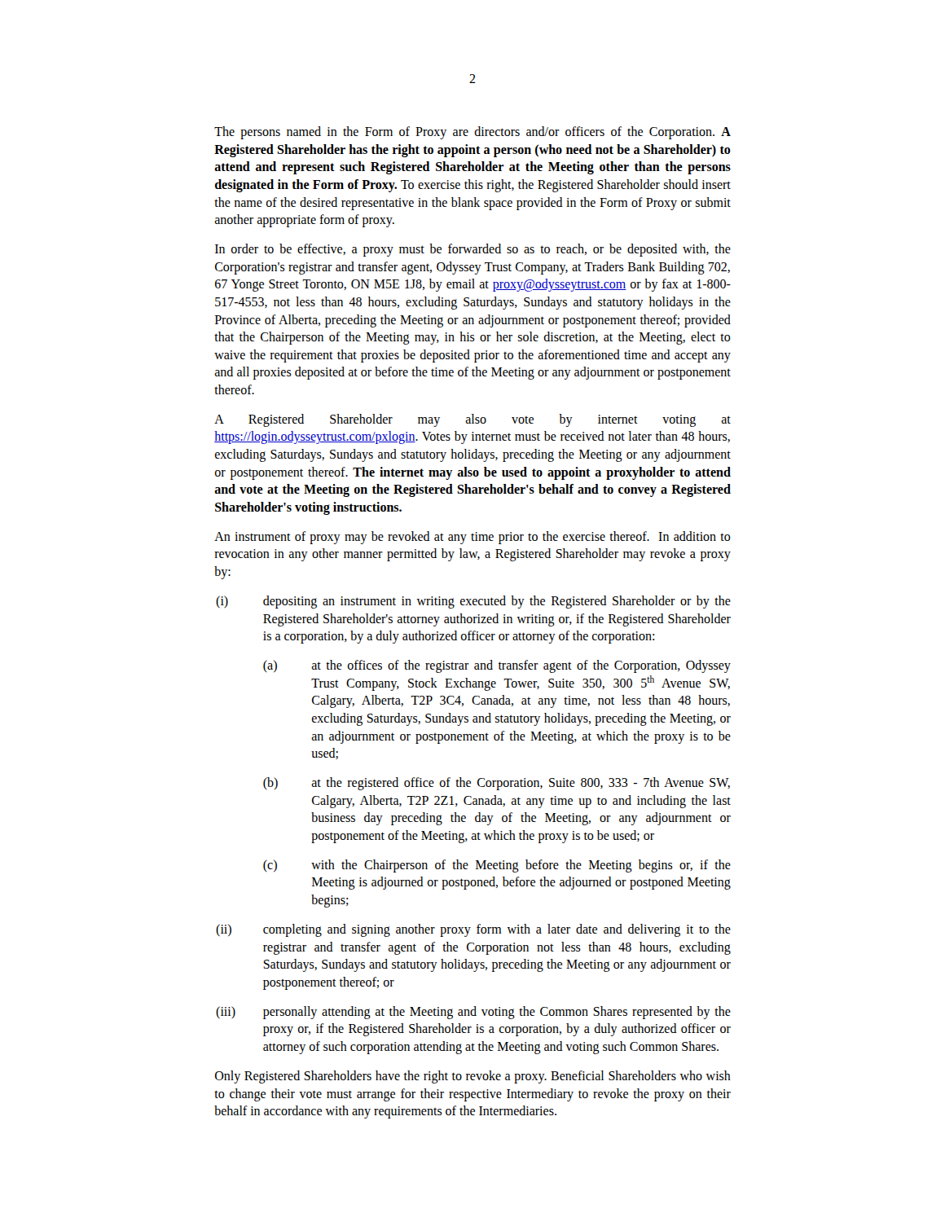2
The persons named in the Form of Proxy are directors and/or officers of the Corporation. A Registered Shareholder has the right to appoint a person (who need not be a Shareholder) to attend and represent such Registered Shareholder at the Meeting other than the persons designated in the Form of Proxy. To exercise this right, the Registered Shareholder should insert the name of the desired representative in the blank space provided in the Form of Proxy or submit another appropriate form of proxy.
In order to be effective, a proxy must be forwarded so as to reach, or be deposited with, the Corporation's registrar and transfer agent, Odyssey Trust Company, at Traders Bank Building 702, 67 Yonge Street Toronto, ON M5E 1J8, by email at proxy@odysseytrust.com or by fax at 1-800-517-4553, not less than 48 hours, excluding Saturdays, Sundays and statutory holidays in the Province of Alberta, preceding the Meeting or an adjournment or postponement thereof; provided that the Chairperson of the Meeting may, in his or her sole discretion, at the Meeting, elect to waive the requirement that proxies be deposited prior to the aforementioned time and accept any and all proxies deposited at or before the time of the Meeting or any adjournment or postponement thereof.
A Registered Shareholder may also vote by internet voting at https://login.odysseytrust.com/pxlogin. Votes by internet must be received not later than 48 hours, excluding Saturdays, Sundays and statutory holidays, preceding the Meeting or any adjournment or postponement thereof. The internet may also be used to appoint a proxyholder to attend and vote at the Meeting on the Registered Shareholder's behalf and to convey a Registered Shareholder's voting instructions.
An instrument of proxy may be revoked at any time prior to the exercise thereof. In addition to revocation in any other manner permitted by law, a Registered Shareholder may revoke a proxy by:
(i)
depositing an instrument in writing executed by the Registered Shareholder or by the Registered Shareholder's attorney authorized in writing or, if the Registered Shareholder is a corporation, by a duly authorized officer or attorney of the corporation:
(a)
at the offices of the registrar and transfer agent of the Corporation, Odyssey Trust Company, Stock Exchange Tower, Suite 350, 300 5th Avenue SW, Calgary, Alberta, T2P 3C4, Canada, at any time, not less than 48 hours, excluding Saturdays, Sundays and statutory holidays, preceding the Meeting, or an adjournment or postponement of the Meeting, at which the proxy is to be used;
(b)
at the registered office of the Corporation, Suite 800, 333 - 7th Avenue SW, Calgary, Alberta, T2P 2Z1, Canada, at any time up to and including the last business day preceding the day of the Meeting, or any adjournment or postponement of the Meeting, at which the proxy is to be used; or
(c)
with the Chairperson of the Meeting before the Meeting begins or, if the Meeting is adjourned or postponed, before the adjourned or postponed Meeting begins;
(ii)
completing and signing another proxy form with a later date and delivering it to the registrar and transfer agent of the Corporation not less than 48 hours, excluding Saturdays, Sundays and statutory holidays, preceding the Meeting or any adjournment or postponement thereof; or
(iii)
personally attending at the Meeting and voting the Common Shares represented by the proxy or, if the Registered Shareholder is a corporation, by a duly authorized officer or attorney of such corporation attending at the Meeting and voting such Common Shares.
Only Registered Shareholders have the right to revoke a proxy. Beneficial Shareholders who wish to change their vote must arrange for their respective Intermediary to revoke the proxy on their behalf in accordance with any requirements of the Intermediaries.